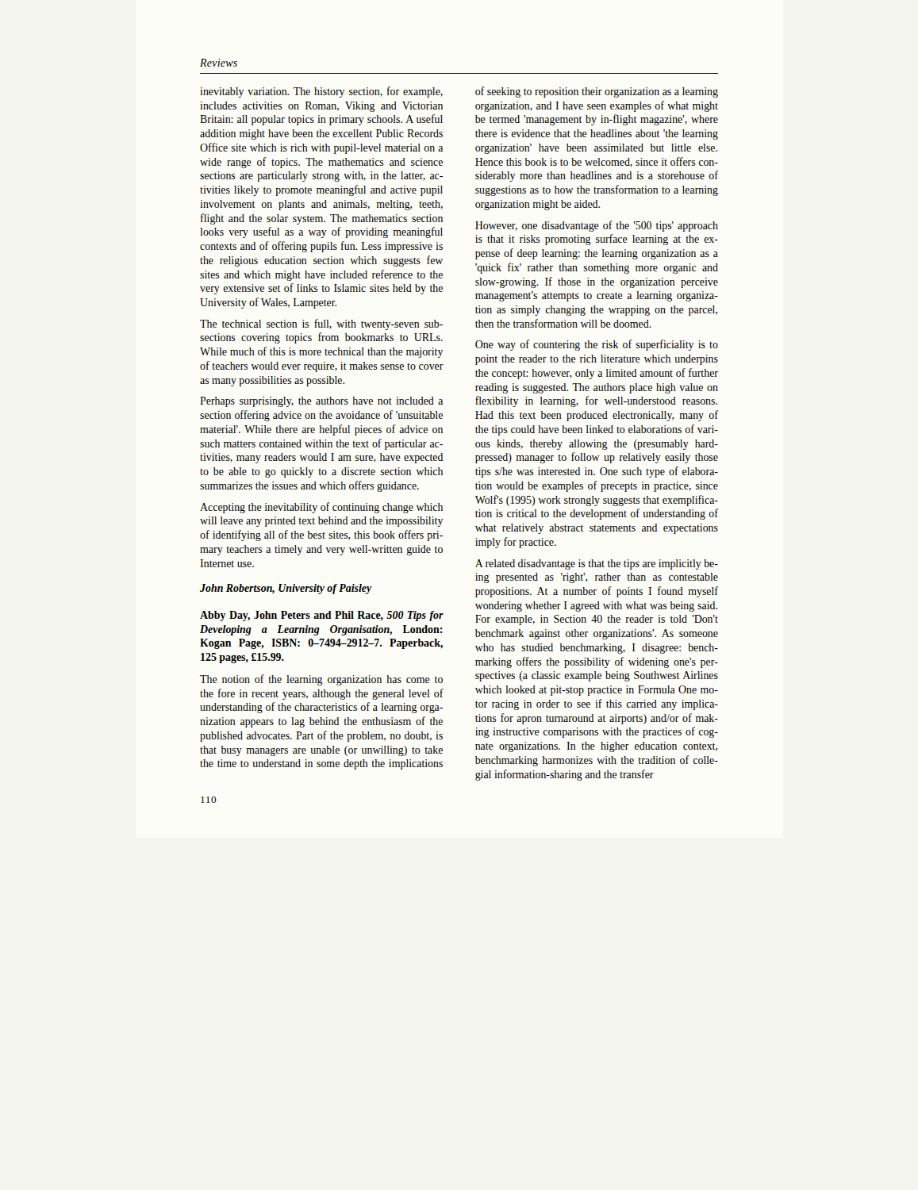Reviews
inevitably variation. The history section, for example, includes activities on Roman, Viking and Victorian Britain: all popular topics in primary schools. A useful addition might have been the excellent Public Records Office site which is rich with pupil-level material on a wide range of topics. The mathematics and science sections are particularly strong with, in the latter, activities likely to promote meaningful and active pupil involvement on plants and animals, melting, teeth, flight and the solar system. The mathematics section looks very useful as a way of providing meaningful contexts and of offering pupils fun. Less impressive is the religious education section which suggests few sites and which might have included reference to the very extensive set of links to Islamic sites held by the University of Wales, Lampeter.
The technical section is full, with twenty-seven sub-sections covering topics from bookmarks to URLs. While much of this is more technical than the majority of teachers would ever require, it makes sense to cover as many possibilities as possible.
Perhaps surprisingly, the authors have not included a section offering advice on the avoidance of 'unsuitable material'. While there are helpful pieces of advice on such matters contained within the text of particular activities, many readers would I am sure, have expected to be able to go quickly to a discrete section which summarizes the issues and which offers guidance.
Accepting the inevitability of continuing change which will leave any printed text behind and the impossibility of identifying all of the best sites, this book offers primary teachers a timely and very well-written guide to Internet use.
John Robertson, University of Paisley
Abby Day, John Peters and Phil Race, 500 Tips for Developing a Learning Organisation, London: Kogan Page, ISBN: 0–7494–2912–7. Paperback, 125 pages, £15.99.
The notion of the learning organization has come to the fore in recent years, although the general level of understanding of the characteristics of a learning organization appears to lag behind the enthusiasm of the published advocates. Part of the problem, no doubt, is that busy managers are unable (or unwilling) to take the time to understand in some depth the implications of seeking to reposition their organization as a learning organization, and I have seen examples of what might be termed 'management by in-flight magazine', where there is evidence that the headlines about 'the learning organization' have been assimilated but little else. Hence this book is to be welcomed, since it offers considerably more than headlines and is a storehouse of suggestions as to how the transformation to a learning organization might be aided.
However, one disadvantage of the '500 tips' approach is that it risks promoting surface learning at the expense of deep learning: the learning organization as a 'quick fix' rather than something more organic and slow-growing. If those in the organization perceive management's attempts to create a learning organization as simply changing the wrapping on the parcel, then the transformation will be doomed.
One way of countering the risk of superficiality is to point the reader to the rich literature which underpins the concept: however, only a limited amount of further reading is suggested. The authors place high value on flexibility in learning, for well-understood reasons. Had this text been produced electronically, many of the tips could have been linked to elaborations of various kinds, thereby allowing the (presumably hard-pressed) manager to follow up relatively easily those tips s/he was interested in. One such type of elaboration would be examples of precepts in practice, since Wolf's (1995) work strongly suggests that exemplification is critical to the development of understanding of what relatively abstract statements and expectations imply for practice.
A related disadvantage is that the tips are implicitly being presented as 'right', rather than as contestable propositions. At a number of points I found myself wondering whether I agreed with what was being said. For example, in Section 40 the reader is told 'Don't benchmark against other organizations'. As someone who has studied benchmarking, I disagree: benchmarking offers the possibility of widening one's perspectives (a classic example being Southwest Airlines which looked at pit-stop practice in Formula One motor racing in order to see if this carried any implications for apron turnaround at airports) and/or of making instructive comparisons with the practices of cognate organizations. In the higher education context, benchmarking harmonizes with the tradition of collegial information-sharing and the transfer
110